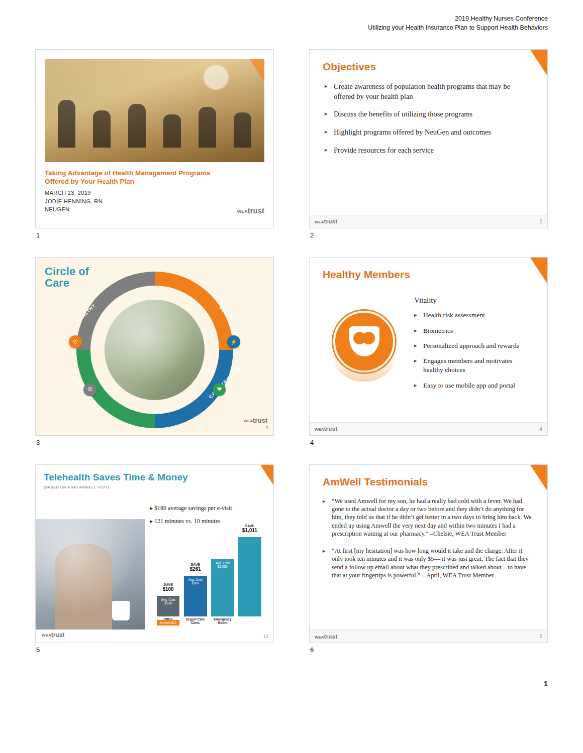2019 Healthy Nurses Conference
Utilizing your Health Insurance Plan to Support Health Behaviors
Taking Advantage of Health Management Programs
Offered by Your Health Plan
MARCH 23, 2019
JODIE HENNING, RN
NEUGEN
WEAtrust
1
Objectives
Create awareness of population health programs that may be offered by your health plan
Discuss the benefits of utilizing those programs
Highlight programs offered by NeuGen and outcomes
Provide resources for each service
WEAtrust 2
2
Circle of
Care
Pharmacy
HEALTHY
ACUTE
CATASTROPHIC
CHRONIC
♡
⚡
❤
☉
Pharmacy
WEAtrust
5
3
Healthy Members
Vitality
Health risk assessment
Biometrics
Personalized approach and rewards
Engages members and motivates healthy choices
Easy to use mobile app and portal
WEAtrust 4
4
Telehealth Saves Time & Money
(BASED ON A $49 AMWELL VISIT)
▸ $180 average savings per e-visit
▸ 121 minutes vs. 10 minutes
SAVE$100
Avg. Cost
$139
Office
Visit
SAVE$261
Avg. Cost
$300
Urgent Care
Clinic
Avg. Cost
$1,050
Emergency
Room
SAVE$1,011
Amwell $49
WEAtrust
12
5
AmWell Testimonials
“We used Amwell for my son, he had a really bad cold with a fever. We had gone to the actual doctor a day or two before and they didn’t do anything for him, they told us that if he didn’t get better in a two days to bring him back. We ended up using Amwell the very next day and within two minutes I had a prescription waiting at our pharmacy.” –Chelsie, WEA Trust Member
“At first [my hesitation] was how long would it take and the charge. After it only took ten minutes and it was only $5–– it was just great. The fact that they send a follow up email about what they prescribed and talked about—to have that at your fingertips is powerful.” – April, WEA Trust Member
WEAtrust 6
6
1